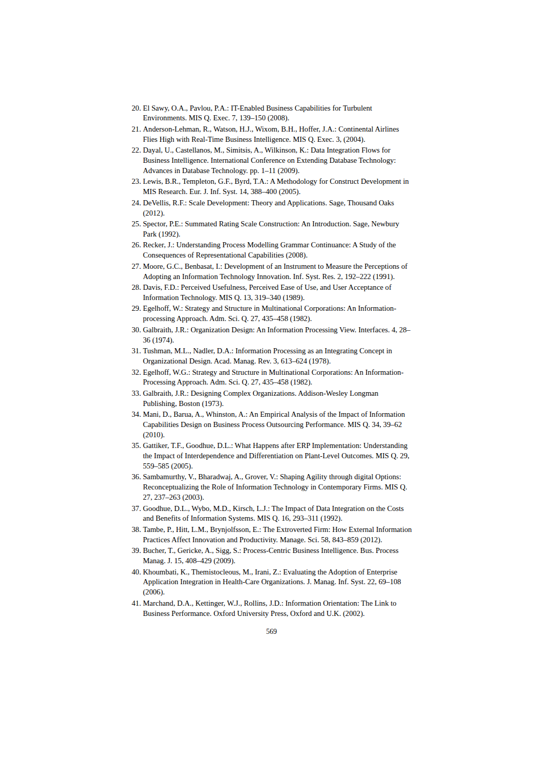20. El Sawy, O.A., Pavlou, P.A.: IT-Enabled Business Capabilities for Turbulent Environments. MIS Q. Exec. 7, 139–150 (2008).
21. Anderson-Lehman, R., Watson, H.J., Wixom, B.H., Hoffer, J.A.: Continental Airlines Flies High with Real-Time Business Intelligence. MIS Q. Exec. 3, (2004).
22. Dayal, U., Castellanos, M., Simitsis, A., Wilkinson, K.: Data Integration Flows for Business Intelligence. International Conference on Extending Database Technology: Advances in Database Technology. pp. 1–11 (2009).
23. Lewis, B.R., Templeton, G.F., Byrd, T.A.: A Methodology for Construct Development in MIS Research. Eur. J. Inf. Syst. 14, 388–400 (2005).
24. DeVellis, R.F.: Scale Development: Theory and Applications. Sage, Thousand Oaks (2012).
25. Spector, P.E.: Summated Rating Scale Construction: An Introduction. Sage, Newbury Park (1992).
26. Recker, J.: Understanding Process Modelling Grammar Continuance: A Study of the Consequences of Representational Capabilities (2008).
27. Moore, G.C., Benbasat, I.: Development of an Instrument to Measure the Perceptions of Adopting an Information Technology Innovation. Inf. Syst. Res. 2, 192–222 (1991).
28. Davis, F.D.: Perceived Usefulness, Perceived Ease of Use, and User Acceptance of Information Technology. MIS Q. 13, 319–340 (1989).
29. Egelhoff, W.: Strategy and Structure in Multinational Corporations: An Information-processing Approach. Adm. Sci. Q. 27, 435–458 (1982).
30. Galbraith, J.R.: Organization Design: An Information Processing View. Interfaces. 4, 28–36 (1974).
31. Tushman, M.L., Nadler, D.A.: Information Processing as an Integrating Concept in Organizational Design. Acad. Manag. Rev. 3, 613–624 (1978).
32. Egelhoff, W.G.: Strategy and Structure in Multinational Corporations: An Information-Processing Approach. Adm. Sci. Q. 27, 435–458 (1982).
33. Galbraith, J.R.: Designing Complex Organizations. Addison-Wesley Longman Publishing, Boston (1973).
34. Mani, D., Barua, A., Whinston, A.: An Empirical Analysis of the Impact of Information Capabilities Design on Business Process Outsourcing Performance. MIS Q. 34, 39–62 (2010).
35. Gattiker, T.F., Goodhue, D.L.: What Happens after ERP Implementation: Understanding the Impact of Interdependence and Differentiation on Plant-Level Outcomes. MIS Q. 29, 559–585 (2005).
36. Sambamurthy, V., Bharadwaj, A., Grover, V.: Shaping Agility through digital Options: Reconceptualizing the Role of Information Technology in Contemporary Firms. MIS Q. 27, 237–263 (2003).
37. Goodhue, D.L., Wybo, M.D., Kirsch, L.J.: The Impact of Data Integration on the Costs and Benefits of Information Systems. MIS Q. 16, 293–311 (1992).
38. Tambe, P., Hitt, L.M., Brynjolfsson, E.: The Extroverted Firm: How External Information Practices Affect Innovation and Productivity. Manage. Sci. 58, 843–859 (2012).
39. Bucher, T., Gericke, A., Sigg, S.: Process-Centric Business Intelligence. Bus. Process Manag. J. 15, 408–429 (2009).
40. Khoumbati, K., Themistocleous, M., Irani, Z.: Evaluating the Adoption of Enterprise Application Integration in Health-Care Organizations. J. Manag. Inf. Syst. 22, 69–108 (2006).
41. Marchand, D.A., Kettinger, W.J., Rollins, J.D.: Information Orientation: The Link to Business Performance. Oxford University Press, Oxford and U.K. (2002).
569